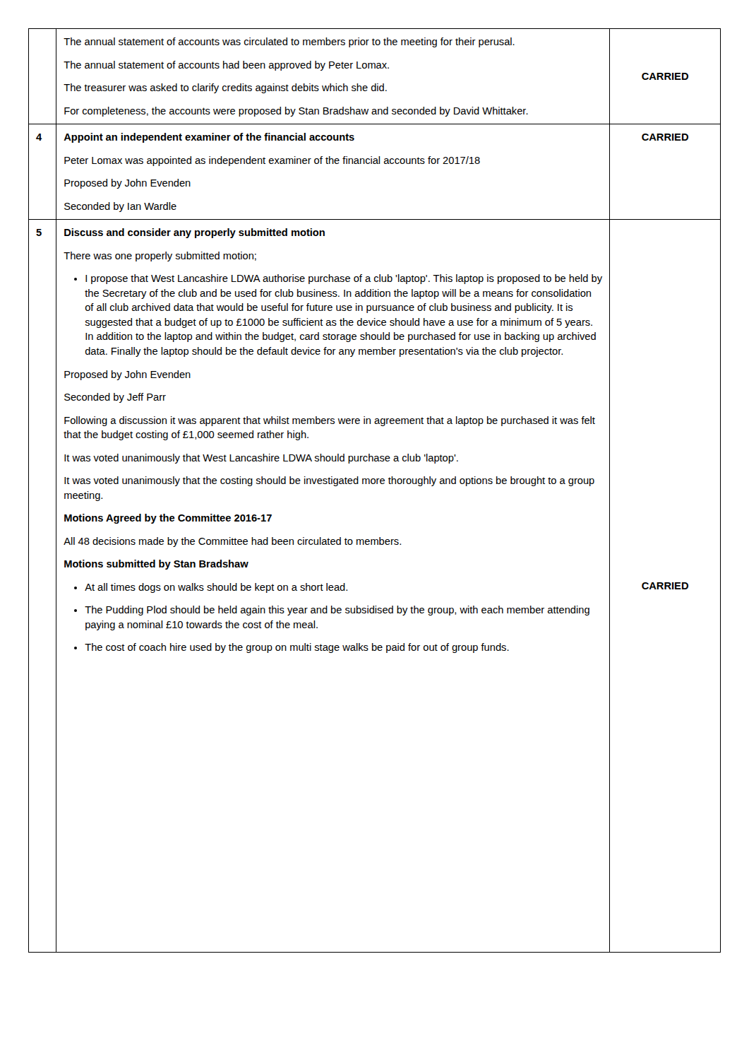| | The annual statement of accounts was circulated to members prior to the meeting for their perusal. The annual statement of accounts had been approved by Peter Lomax. The treasurer was asked to clarify credits against debits which she did. For completeness, the accounts were proposed by Stan Bradshaw and seconded by David Whittaker. | CARRIED |
| 4 | Appoint an independent examiner of the financial accounts Peter Lomax was appointed as independent examiner of the financial accounts for 2017/18 Proposed by John Evenden Seconded by Ian Wardle | CARRIED |
| 5 | Discuss and consider any properly submitted motion There was one properly submitted motion; I propose that West Lancashire LDWA authorise purchase of a club 'laptop'. This laptop is proposed to be held by the Secretary of the club and be used for club business. In addition the laptop will be a means for consolidation of all club archived data that would be useful for future use in pursuance of club business and publicity. It is suggested that a budget of up to £1000 be sufficient as the device should have a use for a minimum of 5 years. In addition to the laptop and within the budget, card storage should be purchased for use in backing up archived data. Finally the laptop should be the default device for any member presentation's via the club projector. Proposed by John Evenden Seconded by Jeff Parr Following a discussion it was apparent that whilst members were in agreement that a laptop be purchased it was felt that the budget costing of £1,000 seemed rather high. It was voted unanimously that West Lancashire LDWA should purchase a club 'laptop'. It was voted unanimously that the costing should be investigated more thoroughly and options be brought to a group meeting. Motions Agreed by the Committee 2016-17 All 48 decisions made by the Committee had been circulated to members. Motions submitted by Stan Bradshaw At all times dogs on walks should be kept on a short lead. The Pudding Plod should be held again this year and be subsidised by the group, with each member attending paying a nominal £10 towards the cost of the meal. The cost of coach hire used by the group on multi stage walks be paid for out of group funds. | CARRIED |